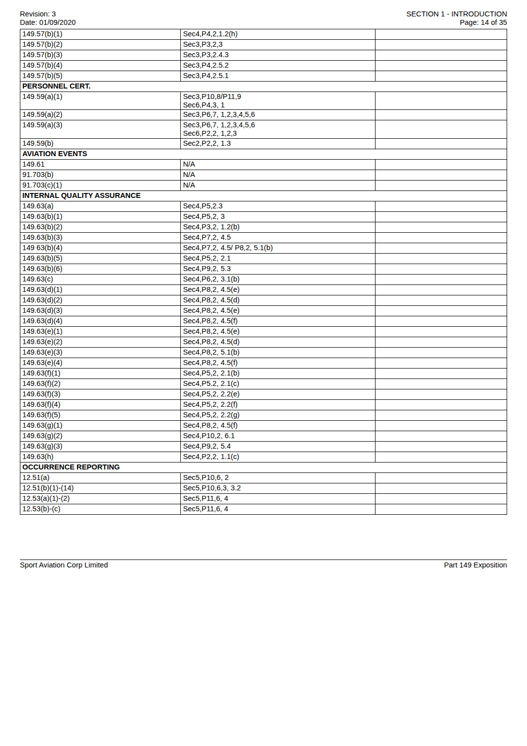Revision: 3
Date: 01/09/2020
SECTION 1 - INTRODUCTION
Page: 14 of 35
| 149.57(b)(1) | Sec4,P4,2,1.2(h) | |
| 149.57(b)(2) | Sec3,P3,2,3 | |
| 149.57(b)(3) | Sec3,P3,2.4.3 | |
| 149.57(b)(4) | Sec3,P4,2.5.2 | |
| 149.57(b)(5) | Sec3,P4,2.5.1 | |
| PERSONNEL CERT. |
| 149.59(a)(1) | Sec3,P10,8/P11,9 Sec6,P4,3, 1 | |
| 149.59(a)(2) | Sec3,P6,7, 1,2,3,4,5,6 | |
| 149.59(a)(3) | Sec3,P6,7, 1,2,3,4,5,6 Sec6,P2,2, 1,2,3 | |
| 149.59(b) | Sec2,P2,2, 1.3 | |
| AVIATION EVENTS |
| 149.61 | N/A | |
| 91.703(b) | N/A | |
| 91.703(c)(1) | N/A | |
| INTERNAL QUALITY ASSURANCE |
| 149.63(a) | Sec4,P5,2.3 | |
| 149.63(b)(1) | Sec4,P5,2, 3 | |
| 149.63(b)(2) | Sec4,P3,2, 1.2(b) | |
| 149.63(b)(3) | Sec4,P7,2, 4.5 | |
| 149 63(b)(4) | Sec4,P7,2, 4.5/ P8,2, 5.1(b) | |
| 149.63(b)(5) | Sec4,P5,2, 2.1 | |
| 149.63(b)(6) | Sec4,P9,2, 5.3 | |
| 149.63(c) | Sec4,P6,2, 3.1(b) | |
| 149.63(d)(1) | Sec4,P8,2, 4.5(e) | |
| 149.63(d)(2) | Sec4,P8,2, 4.5(d) | |
| 149.63(d)(3) | Sec4,P8,2, 4.5(e) | |
| 149.63(d)(4) | Sec4,P8,2, 4.5(f) | |
| 149.63(e)(1) | Sec4,P8,2, 4.5(e) | |
| 149.63(e)(2) | Sec4,P8,2, 4.5(d) | |
| 149.63(e)(3) | Sec4,P8,2, 5.1(b) | |
| 149.63(e)(4) | Sec4,P8,2, 4.5(f) | |
| 149.63(f)(1) | Sec4,P5,2, 2.1(b) | |
| 149.63(f)(2) | Sec4,P5.2, 2.1(c) | |
| 149.63(f)(3) | Sec4,P5,2, 2.2(e) | |
| 149.63(f)(4) | Sec4,P5,2, 2.2(f) | |
| 149.63(f)(5) | Sec4,P5,2, 2.2(g) | |
| 149.63(g)(1) | Sec4,P8,2, 4.5(f) | |
| 149.63(g)(2) | Sec4,P10,2, 6.1 | |
| 149.63(g)(3) | Sec4,P9,2, 5.4 | |
| 149.63(h) | Sec4,P2,2, 1.1(c) | |
| OCCURRENCE REPORTING |
| 12.51(a) | Sec5,P10,6, 2 | |
| 12.51(b)(1)-(14) | Sec5,P10,6,3, 3.2 | |
| 12.53(a)(1)-(2) | Sec5,P11,6, 4 | |
| 12.53(b)-(c) | Sec5,P11,6, 4 | |
Sport Aviation Corp Limited
Part 149 Exposition